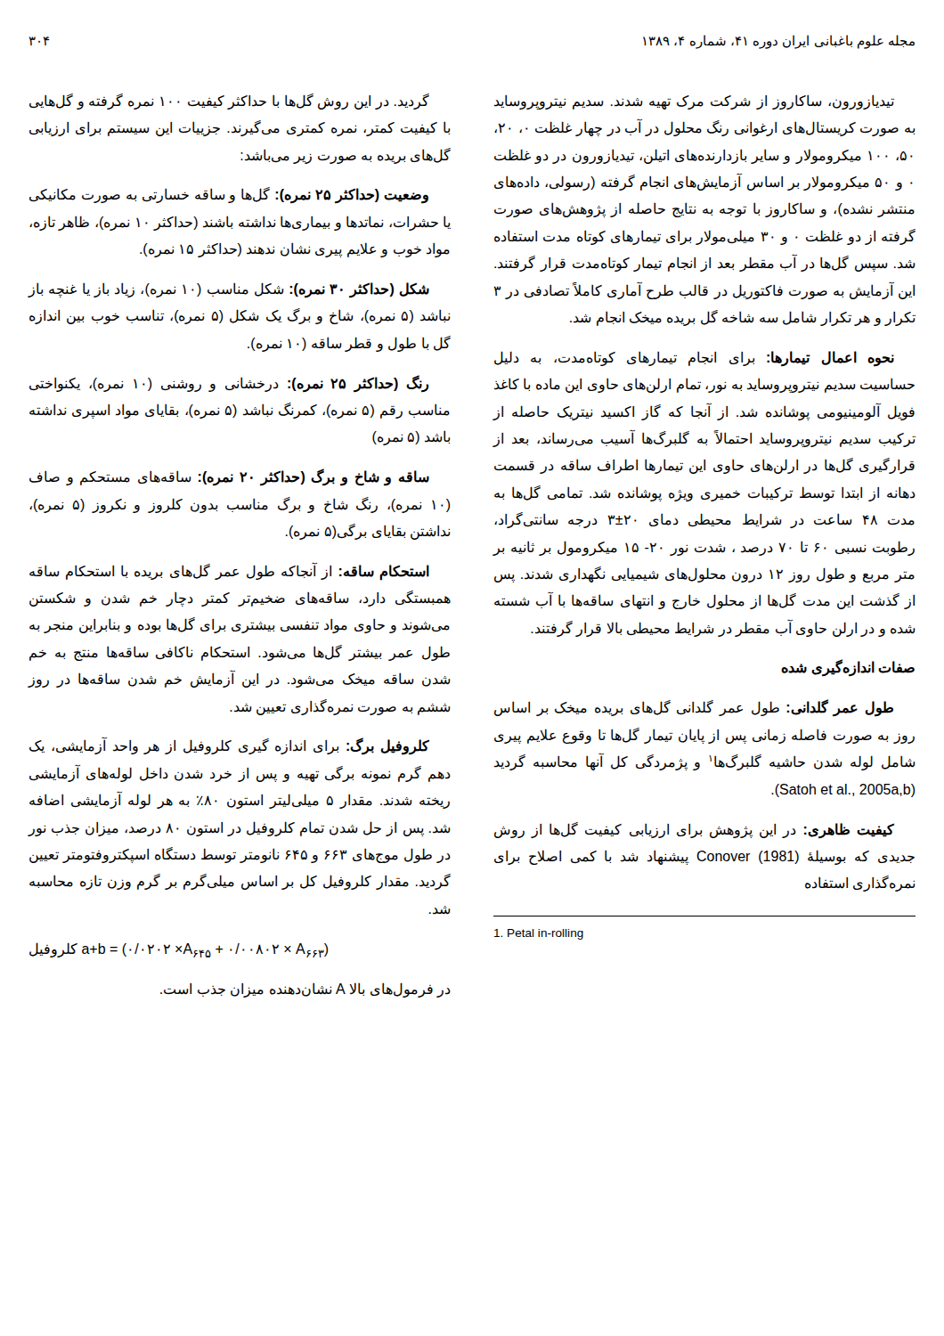مجله علوم باغبانی ایران دوره ۴۱، شماره ۴، ۱۳۸۹ ۳۰۴
تیدیازورون، ساکاروز از شرکت مرک تهیه شدند. سدیم نیتروپروساید به صورت کریستال‌های ارغوانی رنگ محلول در آب در چهار غلظت ۰، ۲۰، ۵۰، ۱۰۰ میکرومولار و سایر بازدارنده‌های اتیلن، تیدیازورون در دو غلظت ۰ و ۵۰ میکرومولار بر اساس آزمایش‌های انجام گرفته (رسولی، داده‌های منتشر نشده)، و ساکاروز با توجه به نتایج حاصله از پژوهش‌های صورت گرفته از دو غلظت ۰ و ۳۰ میلی‌مولار برای تیمارهای کوتاه مدت استفاده شد. سپس گل‌ها در آب مقطر بعد از انجام تیمار کوتاه‌مدت قرار گرفتند. این آزمایش به صورت فاکتوریل در قالب طرح آماری کاملاً تصادفی در ۳ تکرار و هر تکرار شامل سه شاخه گل بریده میخک انجام شد.
نحوه اعمال تیمارها: برای انجام تیمارهای کوتاه‌مدت، به دلیل حساسیت سدیم نیتروپروساید به نور، تمام ارلن‌های حاوی این ماده با کاغذ فویل آلومینیومی پوشانده شد. از آنجا که گاز اکسید نیتریک حاصله از ترکیب سدیم نیتروپروساید احتمالاً به گلبرگ‌ها آسیب می‌رساند، بعد از قرارگیری گل‌ها در ارلن‌های حاوی این تیمارها اطراف ساقه در قسمت دهانه از ابتدا توسط ترکیبات خمیری ویژه پوشانده شد. تمامی گل‌ها به مدت ۴۸ ساعت در شرایط محیطی دمای ۲۰±۳ درجه سانتی‌گراد، رطوبت نسبی ۶۰ تا ۷۰ درصد ، شدت نور ۲۰- ۱۵ میکرومول بر ثانیه بر متر مربع و طول روز ۱۲ درون محلول‌های شیمیایی نگهداری شدند. پس از گذشت این مدت گل‌ها از محلول خارج و انتهای ساقه‌ها با آب شسته شده و در ارلن حاوی آب مقطر در شرایط محیطی بالا قرار گرفتند.
صفات اندازه‌گیری شده
طول عمر گلدانی: طول عمر گلدانی گل‌های بریده میخک بر اساس روز به صورت فاصله زمانی پس از پایان تیمار گل‌ها تا وقوع علایم پیری شامل لوله شدن حاشیه گلبرگ‌ها۱ و پژمردگی کل آنها محاسبه گردید (Satoh et al., 2005a,b).
کیفیت ظاهری: در این پژوهش برای ارزیابی کیفیت گل‌ها از روش جدیدی که بوسیلهٔ Conover (1981) پیشنهاد شد با کمی اصلاح برای نمره‌گذاری استفاده
1. Petal in-rolling
گردید. در این روش گل‌ها با حداکثر کیفیت ۱۰۰ نمره گرفته و گل‌هایی با کیفیت کمتر، نمره کمتری می‌گیرند. جزییات این سیستم برای ارزیابی گل‌های بریده به صورت زیر می‌باشد:
وضعیت (حداکثر ۲۵ نمره): گل‌ها و ساقه خسارتی به صورت مکانیکی یا حشرات، نماتدها و بیماری‌ها نداشته باشند (حداکثر ۱۰ نمره)، ظاهر تازه، مواد خوب و علایم پیری نشان ندهند (حداکثر ۱۵ نمره).
شکل (حداکثر ۳۰ نمره): شکل مناسب (۱۰ نمره)، زیاد باز یا غنچه باز نباشد (۵ نمره)، شاخ و برگ یک شکل (۵ نمره)، تناسب خوب بین اندازه گل با طول و قطر ساقه (۱۰ نمره).
رنگ (حداکثر ۲۵ نمره): درخشانی و روشنی (۱۰ نمره)، یکنواختی مناسب رقم (۵ نمره)، کمرنگ نباشد (۵ نمره)، بقایای مواد اسپری نداشته باشد (۵ نمره)
ساقه و شاخ و برگ (حداکثر ۲۰ نمره): ساقه‌های مستحکم و صاف (۱۰ نمره)، رنگ شاخ و برگ مناسب بدون کلروز و نکروز (۵ نمره)، نداشتن بقایای برگی(۵ نمره).
استحکام ساقه: از آنجاکه طول عمر گل‌های بریده با استحکام ساقه همبستگی دارد، ساقه‌های ضخیم‌تر کمتر دچار خم شدن و شکستن می‌شوند و حاوی مواد تنفسی بیشتری برای گل‌ها بوده و بنابراین منجر به طول عمر بیشتر گل‌ها می‌شود. استحکام ناکافی ساقه‌ها منتج به خم شدن ساقه میخک می‌شود. در این آزمایش خم شدن ساقه‌ها در روز ششم به صورت نمره‌گذاری تعیین شد.
کلروفیل برگ: برای اندازه گیری کلروفیل از هر واحد آزمایشی، یک دهم گرم نمونه برگی تهیه و پس از خرد شدن داخل لوله‌های آزمایشی ریخته شدند. مقدار ۵ میلی‌لیتر استون ۸۰٪ به هر لوله آزمایشی اضافه شد. پس از حل شدن تمام کلروفیل در استون ۸۰ درصد، میزان جذب نور در طول موج‌های ۶۶۳ و ۶۴۵ نانومتر توسط دستگاه اسپکتروفتومتر تعیین گردید. مقدار کلروفیل کل بر اساس میلی‌گرم بر گرم وزن تازه محاسبه شد.
کلروفیل a+b = (۰/۰۲۰۲ ×A۶۴۵ + ۰/۰۰۸۰۲ × A۶۶۳)
در فرمول‌های بالا A نشان‌دهنده میزان جذب است.